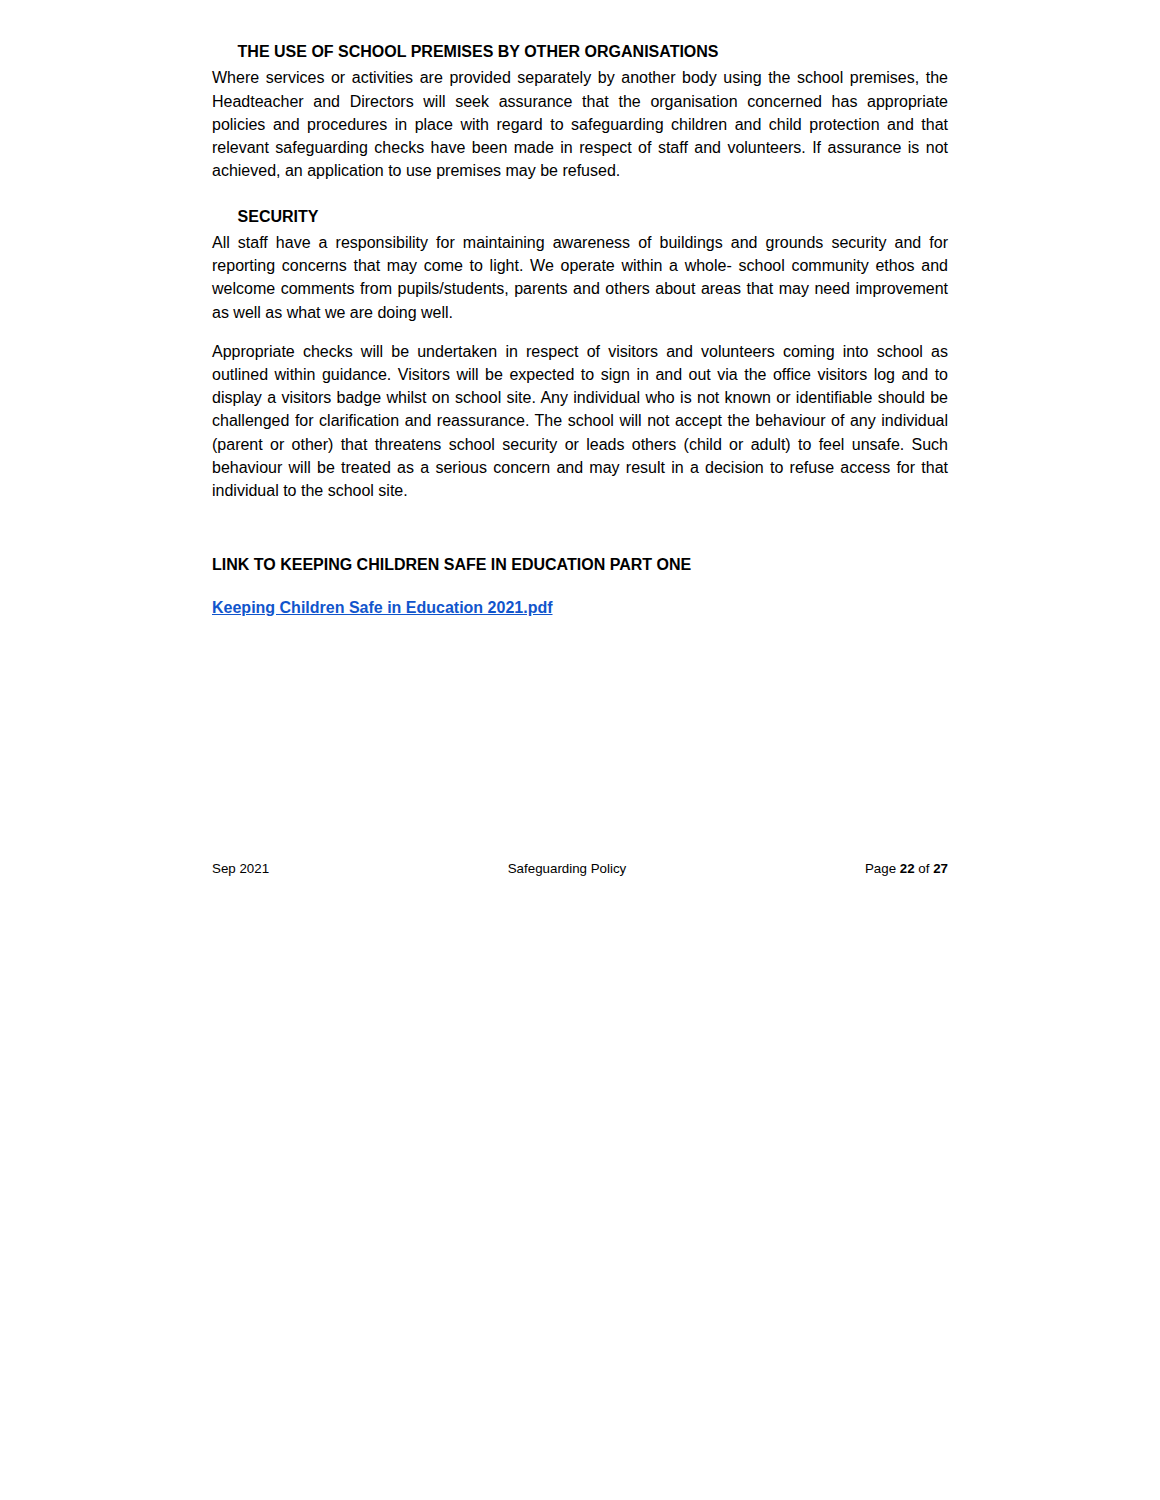THE USE OF SCHOOL PREMISES BY OTHER ORGANISATIONS
Where services or activities are provided separately by another body using the school premises, the Headteacher and Directors will seek assurance that the organisation concerned has appropriate policies and procedures in place with regard to safeguarding children and child protection and that relevant safeguarding checks have been made in respect of staff and volunteers. If assurance is not achieved, an application to use premises may be refused.
SECURITY
All staff have a responsibility for maintaining awareness of buildings and grounds security and for reporting concerns that may come to light. We operate within a whole- school community ethos and welcome comments from pupils/students, parents and others about areas that may need improvement as well as what we are doing well.
Appropriate checks will be undertaken in respect of visitors and volunteers coming into school as outlined within guidance. Visitors will be expected to sign in and out via the office visitors log and to display a visitors badge whilst on school site. Any individual who is not known or identifiable should be challenged for clarification and reassurance. The school will not accept the behaviour of any individual (parent or other) that threatens school security or leads others (child or adult) to feel unsafe. Such behaviour will be treated as a serious concern and may result in a decision to refuse access for that individual to the school site.
LINK TO KEEPING CHILDREN SAFE IN EDUCATION PART ONE
Keeping Children Safe in Education 2021.pdf
Sep 2021 Safeguarding Policy Page 22 of 27